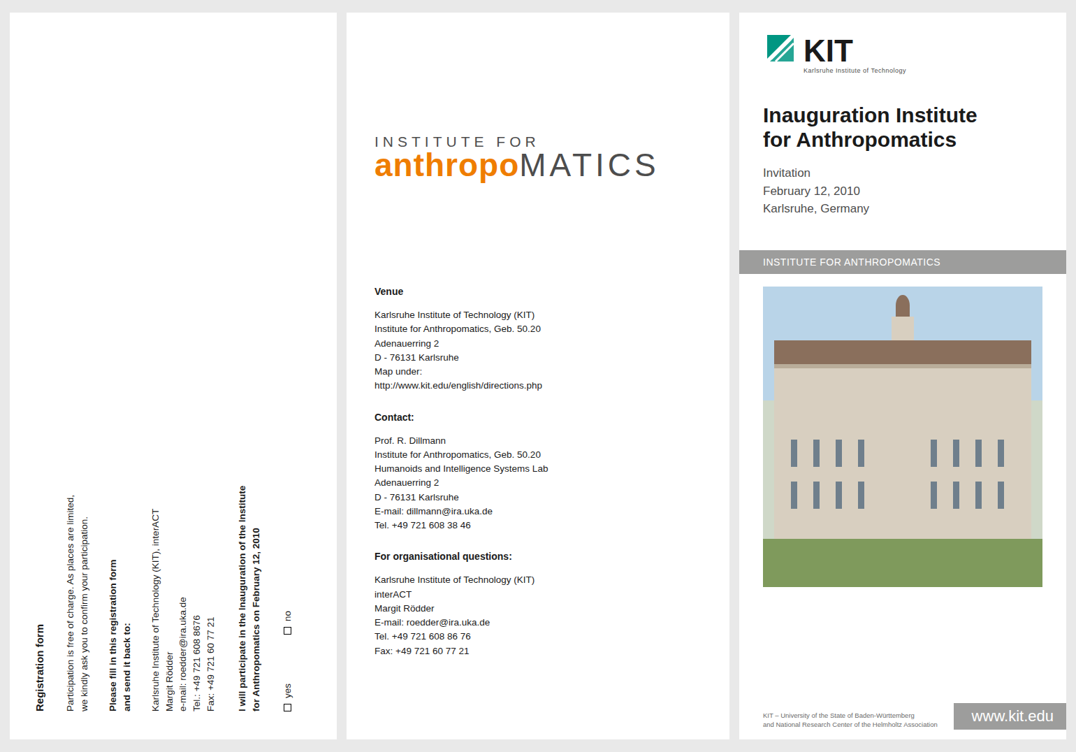Registration form
Participation is free of charge. As places are limited,
we kindly ask you to confirm your participation.
Please fill in this registration form
and send it back to:
Karlsruhe Institute of Technology (KIT), interACT
Margit Rödder
e-mail: roedder@ira.uka.de
Tel.: +49 721 608 8676
Fax: +49 721 60 77 21
I will participate in the Inauguration of the Institute
for Anthropomatics on February 12, 2010
yes no
Your contact details:
Name & Title:
Institution/Company:
Address:
City , Post Code:
Country:
e-mail:
Tel.:
INSTITUTE FOR
anthropo MATICS
Venue
Karlsruhe Institute of Technology (KIT)
Institute for Anthropomatics, Geb. 50.20
Adenauerring 2
D - 76131 Karlsruhe
Map under:
http://www.kit.edu/english/directions.php
Contact:
Prof. R. Dillmann
Institute for Anthropomatics, Geb. 50.20
Humanoids and Intelligence Systems Lab
Adenauerring 2
D - 76131 Karlsruhe
E-mail: dillmann@ira.uka.de
Tel. +49 721 608 38 46
For organisational questions:
Karlsruhe Institute of Technology (KIT)
interACT
Margit Rödder
E-mail: roedder@ira.uka.de
Tel. +49 721 608 86 76
Fax: +49 721 60 77 21
KIT Karlsruhe Institute of Technology
Inauguration Institute
for Anthropomatics
Invitation
February 12, 2010
Karlsruhe, Germany
INSTITUTE FOR ANTHROPOMATICS
KIT – University of the State of Baden-Württemberg
and National Research Center of the Helmholtz Association
www.kit.edu